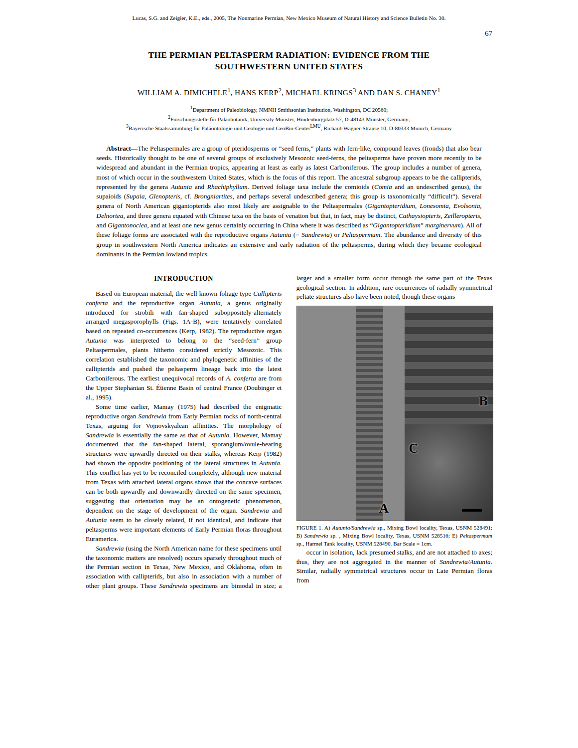Lucas, S.G. and Zeigler, K.E., eds., 2005, The Nonmarine Permian, New Mexico Museum of Natural History and Science Bulletin No. 30.
67
THE PERMIAN PELTASPERM RADIATION: EVIDENCE FROM THE
SOUTHWESTERN UNITED STATES
WILLIAM A. DIMICHELE1, HANS KERP2, MICHAEL KRINGS3 AND DAN S. CHANEY1
1Department of Paleobiology, NMNH Smithsonian Institution, Washington, DC 20560;
2Forschungsstelle für Paläobotanik, University Münster, Hindenburgplatz 57, D-48143 Münster, Germany;
3Bayerische Staatssammlung für Paläontologie und Geologie und GeoBio-CenterLMU, Richard-Wagner-Strause 10, D-80333 Munich, Germany
Abstract—The Peltaspermales are a group of pteridosperms or “seed ferns,” plants with fern-like, compound leaves (fronds) that also bear seeds. Historically thought to be one of several groups of exclusively Mesozoic seed-ferns, the peltasperms have proven more recently to be widespread and abundant in the Permian tropics, appearing at least as early as latest Carboniferous. The group includes a number of genera, most of which occur in the southwestern United States, which is the focus of this report. The ancestral subgroup appears to be the callipterids, represented by the genera Autunia and Rhachiphyllum. Derived foliage taxa include the comioids (Comia and an undescribed genus), the supaioids (Supaia, Glenopteris, cf. Brongniartites, and perhaps several undescribed genera; this group is taxonomically “difficult”). Several genera of North American gigantopterids also most likely are assignable to the Peltaspermales (Gigantopteridium, Lonesomia, Evolsonia, Delnortea, and three genera equated with Chinese taxa on the basis of venation but that, in fact, may be distinct, Cathaysiopteris, Zeilleropteris, and Gigantonoclea, and at least one new genus certainly occurring in China where it was described as “Gigantopteridium” marginervum). All of these foliage forms are associated with the reproductive organs Autunia (= Sandrewia) or Peltaspermum. The abundance and diversity of this group in southwestern North America indicates an extensive and early radiation of the peltasperms, during which they became ecological dominants in the Permian lowland tropics.
INTRODUCTION
Based on European material, the well known foliage type Callipteris conferta and the reproductive organ Autunia, a genus originally introduced for strobili with fan-shaped suboppositely-alternately arranged megasporophylls (Figs. 1A-B), were tentatively correlated based on repeated co-occurrences (Kerp, 1982). The reproductive organ Autunia was interpreted to belong to the “seed-fern” group Peltaspermales, plants hitherto considered strictly Mesozoic. This correlation established the taxonomic and phylogenetic affinities of the callipterids and pushed the peltasperm lineage back into the latest Carboniferous. The earliest unequivocal records of A. conferta are from the Upper Stephanian St. Étienne Basin of central France (Doubinger et al., 1995).
Some time earlier, Mamay (1975) had described the enigmatic reproductive organ Sandrewia from Early Permian rocks of north-central Texas, arguing for Vojnovskyalean affinities. The morphology of Sandrewia is essentially the same as that of Autunia. However, Mamay documented that the fan-shaped lateral, sporangium/ovule-bearing structures were upwardly directed on their stalks, whereas Kerp (1982) had shown the opposite positioning of the lateral structures in Autunia. This conflict has yet to be reconciled completely, although new material from Texas with attached lateral organs shows that the concave surfaces can be both upwardly and downwardly directed on the same specimen, suggesting that orientation may be an ontogenetic phenomenon, dependent on the stage of development of the organ. Sandrewia and Autunia seem to be closely related, if not identical, and indicate that peltasperms were important elements of Early Permian floras throughout Euramerica.
Sandrewia (using the North American name for these specimens until the taxonomic matters are resolved) occurs sparsely throughout much of the Permian section in Texas, New Mexico, and Oklahoma, often in association with callipterids, but also in association with a number of other plant groups. These Sandrewia specimens are bimodal in size; a larger and a smaller form occur through the same part of the Texas geological section. In addition, rare occurrences of radially symmetrical peltate structures also have been noted, though these organs
A
B
C
FIGURE 1. A) Autunia/Sandrewia sp., Mixing Bowl locality, Texas, USNM 528491; B) Sandrewia sp. , Mixing Bowl locality, Texas, USNM 528516; E) Peltaspermum sp., Harmel Tank locality, USNM 528490. Bar Scale = 1cm.
occur in isolation, lack presumed stalks, and are not attached to axes; thus, they are not aggregated in the manner of Sandrewia/Autunia. Similar, radially symmetrical structures occur in Late Permian floras from